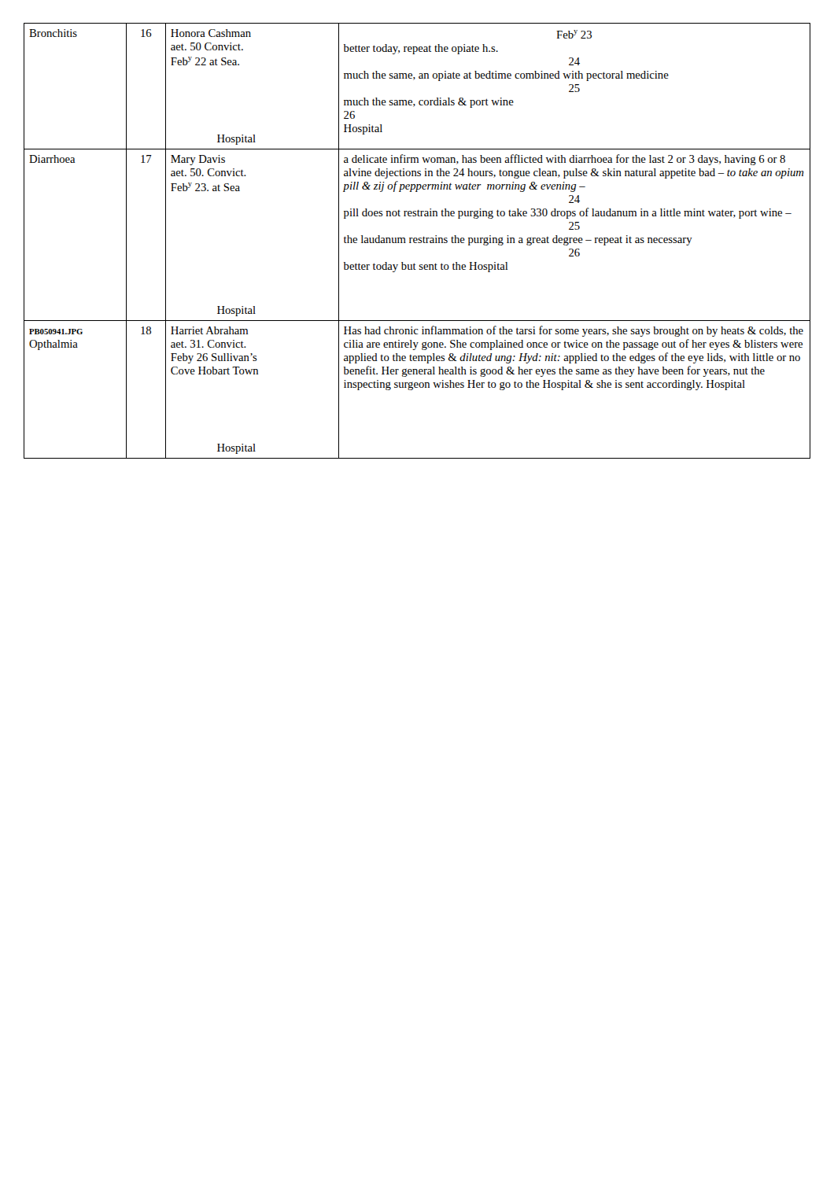| Bronchitis | 16 | Honora Cashman aet. 50 Convict. Feb y 22 at Sea. Hospital | Feb y 23 better today, repeat the opiate h.s. 24 much the same, an opiate at bedtime combined with pectoral medicine 25 much the same, cordials & port wine 26 Hospital |
| Diarrhoea | 17 | Mary Davis aet. 50. Convict. Feb y 23. at Sea Hospital | a delicate infirm woman, has been afflicted with diarrhoea for the last 2 or 3 days, having 6 or 8 alvine dejections in the 24 hours, tongue clean, pulse & skin natural appetite bad – to take an opium pill & zij of peppermint water morning & evening – 24 pill does not restrain the purging to take 330 drops of laudanum in a little mint water, port wine – 25 the laudanum restrains the purging in a great degree – repeat it as necessary 26 better today but sent to the Hospital |
| PB050941.JPG Opthalmia | 18 | Harriet Abraham aet. 31. Convict. Feby 26 Sullivan’s Cove Hobart Town Hospital | Has had chronic inflammation of the tarsi for some years, she says brought on by heats & colds, the cilia are entirely gone. She complained once or twice on the passage out of her eyes & blisters were applied to the temples & diluted ung: Hyd: nit: applied to the edges of the eye lids, with little or no benefit. Her general health is good & her eyes the same as they have been for years, nut the inspecting surgeon wishes Her to go to the Hospital & she is sent accordingly. Hospital |